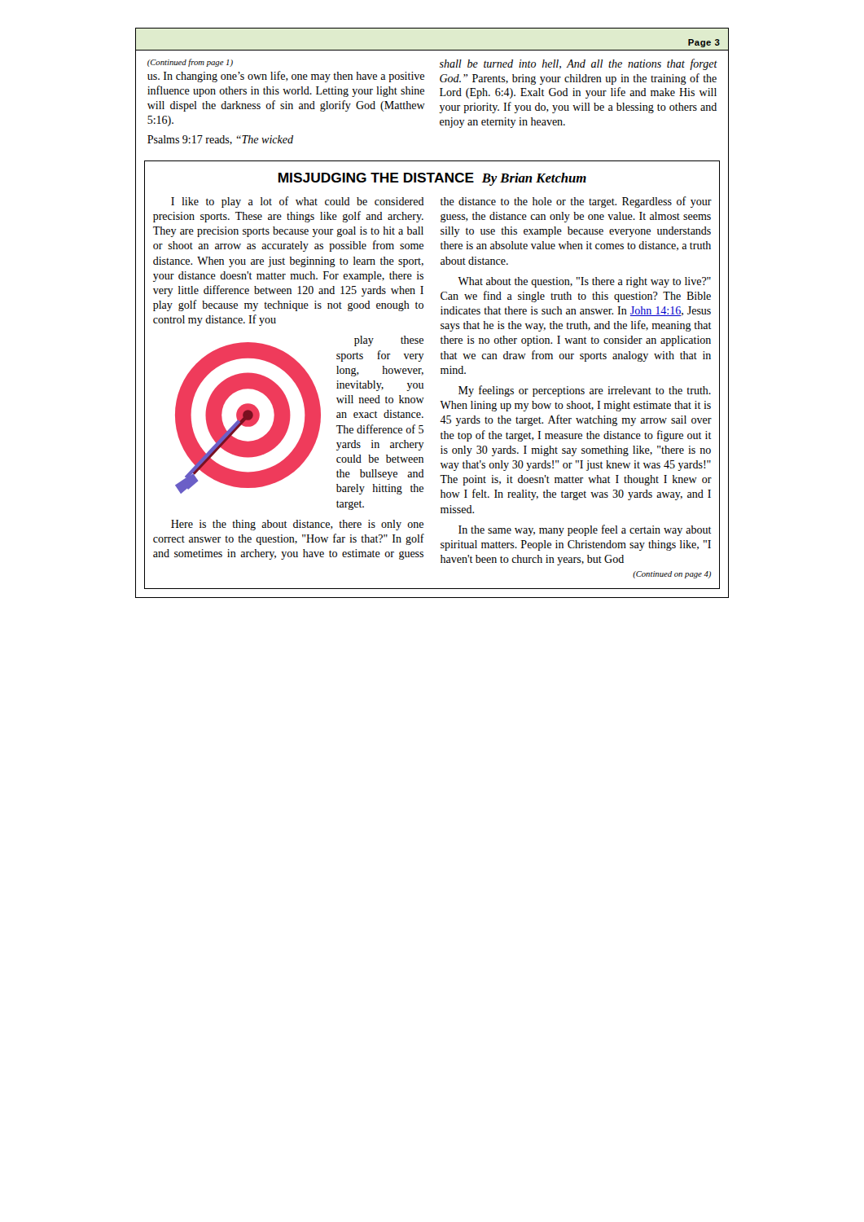Page 3
(Continued from page 1)
us. In changing one’s own life, one may then have a positive influence upon others in this world. Letting your light shine will dispel the darkness of sin and glorify God (Matthew 5:16).
Psalms 9:17 reads, “The wicked
shall be turned into hell, And all the nations that forget God.” Parents, bring your children up in the training of the Lord (Eph. 6:4). Exalt God in your life and make His will your priority. If you do, you will be a blessing to others and enjoy an eternity in heaven.
MISJUDGING THE DISTANCE By Brian Ketchum
I like to play a lot of what could be considered precision sports. These are things like golf and archery. They are precision sports because your goal is to hit a ball or shoot an arrow as accurately as possible from some distance. When you are just beginning to learn the sport, your distance doesn't matter much. For example, there is very little difference between 120 and 125 yards when I play golf because my technique is not good enough to control my distance. If you
play these sports for very long, however, inevitably, you will need to know an exact distance. The difference of 5 yards in archery could be between the bullseye and barely hitting the target.
Here is the thing about distance, there is only one correct answer to the question, "How far is that?" In golf and sometimes in archery, you have to estimate or guess the distance to the hole or the target. Regardless of your guess, the distance can only be one value. It almost seems silly to use this example because everyone understands there is an absolute value when it comes to distance, a truth about distance.
What about the question, "Is there a right way to live?" Can we find a single truth to this question? The Bible indicates that there is such an answer. In John 14:16, Jesus says that he is the way, the truth, and the life, meaning that there is no other option. I want to consider an application that we can draw from our sports analogy with that in mind.
My feelings or perceptions are irrelevant to the truth. When lining up my bow to shoot, I might estimate that it is 45 yards to the target. After watching my arrow sail over the top of the target, I measure the distance to figure out it is only 30 yards. I might say something like, "there is no way that's only 30 yards!" or "I just knew it was 45 yards!" The point is, it doesn't matter what I thought I knew or how I felt. In reality, the target was 30 yards away, and I missed.
In the same way, many people feel a certain way about spiritual matters. People in Christendom say things like, "I haven't been to church in years, but God
(Continued on page 4)